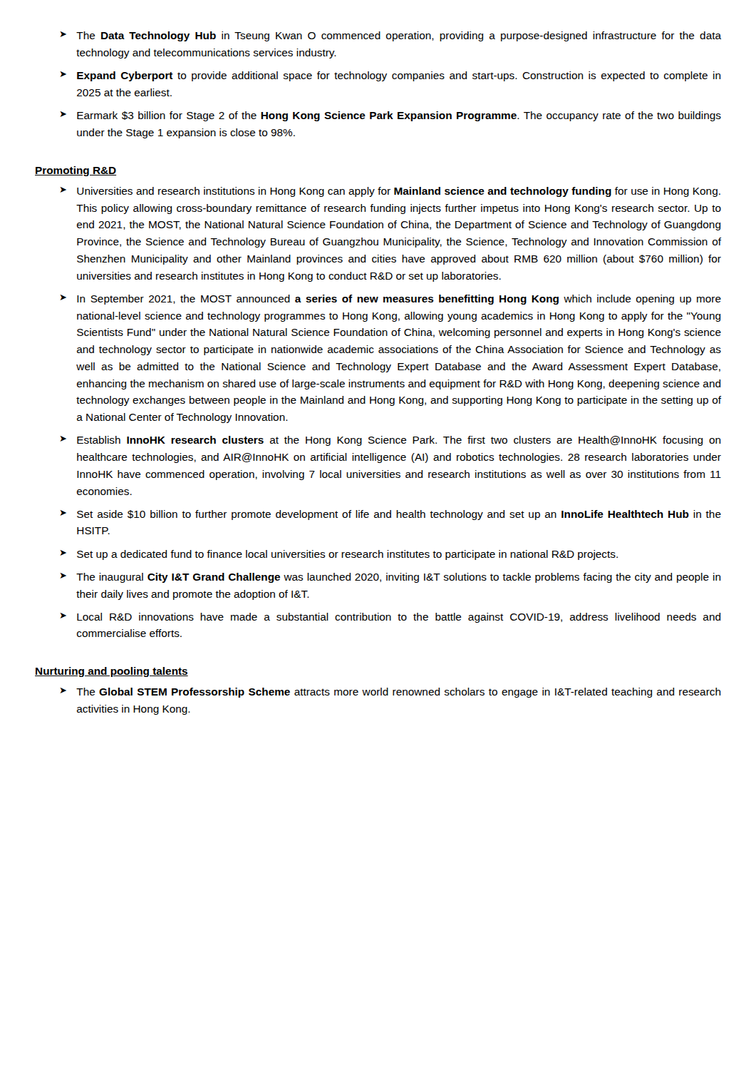The Data Technology Hub in Tseung Kwan O commenced operation, providing a purpose-designed infrastructure for the data technology and telecommunications services industry.
Expand Cyberport to provide additional space for technology companies and start-ups. Construction is expected to complete in 2025 at the earliest.
Earmark $3 billion for Stage 2 of the Hong Kong Science Park Expansion Programme. The occupancy rate of the two buildings under the Stage 1 expansion is close to 98%.
Promoting R&D
Universities and research institutions in Hong Kong can apply for Mainland science and technology funding for use in Hong Kong. This policy allowing cross-boundary remittance of research funding injects further impetus into Hong Kong's research sector. Up to end 2021, the MOST, the National Natural Science Foundation of China, the Department of Science and Technology of Guangdong Province, the Science and Technology Bureau of Guangzhou Municipality, the Science, Technology and Innovation Commission of Shenzhen Municipality and other Mainland provinces and cities have approved about RMB 620 million (about $760 million) for universities and research institutes in Hong Kong to conduct R&D or set up laboratories.
In September 2021, the MOST announced a series of new measures benefitting Hong Kong which include opening up more national-level science and technology programmes to Hong Kong, allowing young academics in Hong Kong to apply for the "Young Scientists Fund" under the National Natural Science Foundation of China, welcoming personnel and experts in Hong Kong's science and technology sector to participate in nationwide academic associations of the China Association for Science and Technology as well as be admitted to the National Science and Technology Expert Database and the Award Assessment Expert Database, enhancing the mechanism on shared use of large-scale instruments and equipment for R&D with Hong Kong, deepening science and technology exchanges between people in the Mainland and Hong Kong, and supporting Hong Kong to participate in the setting up of a National Center of Technology Innovation.
Establish InnoHK research clusters at the Hong Kong Science Park. The first two clusters are Health@InnoHK focusing on healthcare technologies, and AIR@InnoHK on artificial intelligence (AI) and robotics technologies. 28 research laboratories under InnoHK have commenced operation, involving 7 local universities and research institutions as well as over 30 institutions from 11 economies.
Set aside $10 billion to further promote development of life and health technology and set up an InnoLife Healthtech Hub in the HSITP.
Set up a dedicated fund to finance local universities or research institutes to participate in national R&D projects.
The inaugural City I&T Grand Challenge was launched 2020, inviting I&T solutions to tackle problems facing the city and people in their daily lives and promote the adoption of I&T.
Local R&D innovations have made a substantial contribution to the battle against COVID-19, address livelihood needs and commercialise efforts.
Nurturing and pooling talents
The Global STEM Professorship Scheme attracts more world renowned scholars to engage in I&T-related teaching and research activities in Hong Kong.